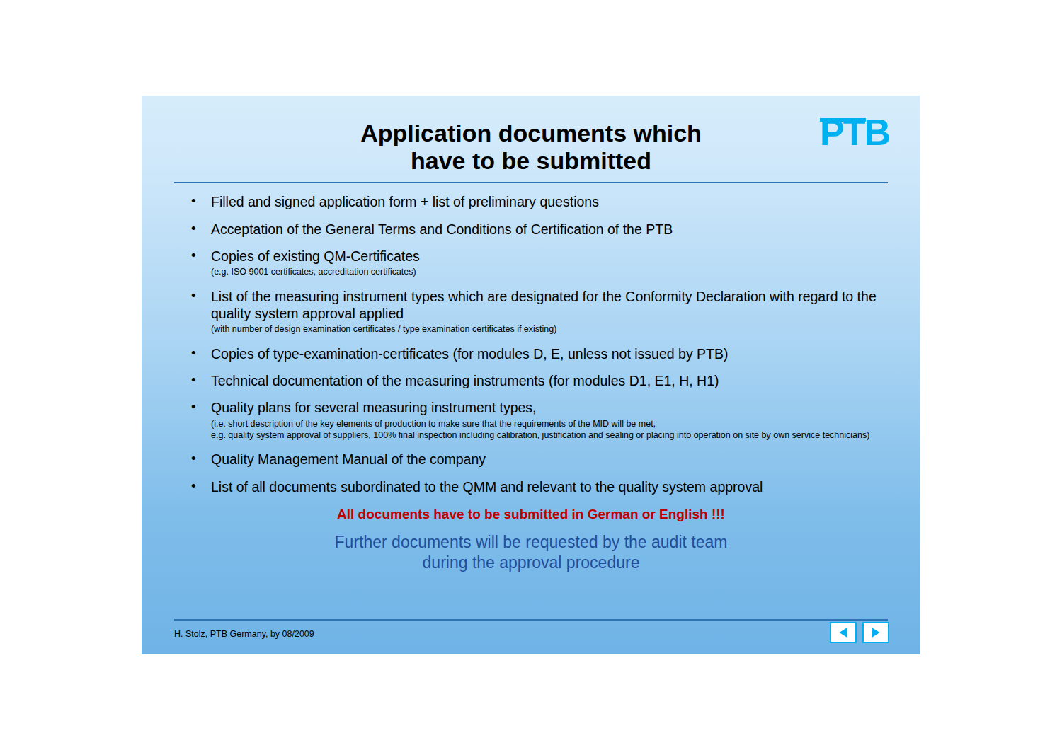PTB
Application documents which
have to be submitted
Filled and signed application form + list of preliminary questions
Acceptation of the General Terms and Conditions of Certification of the PTB
Copies of existing QM-Certificates (e.g. ISO 9001 certificates, accreditation certificates)
List of the measuring instrument types which are designated for the Conformity Declaration with regard to the quality system approval applied (with number of design examination certificates / type examination certificates if existing)
Copies of type-examination-certificates (for modules D, E, unless not issued by PTB)
Technical documentation of the measuring instruments (for modules D1, E1, H, H1)
Quality plans for several measuring instrument types, (i.e. short description of the key elements of production to make sure that the requirements of the MID will be met,
e.g. quality system approval of suppliers, 100% final inspection including calibration, justification and sealing or placing into operation on site by own service technicians)
Quality Management Manual of the company
List of all documents subordinated to the QMM and relevant to the quality system approval
All documents have to be submitted in German or English !!!
Further documents will be requested by the audit team
during the approval procedure
H. Stolz, PTB Germany, by 08/2009